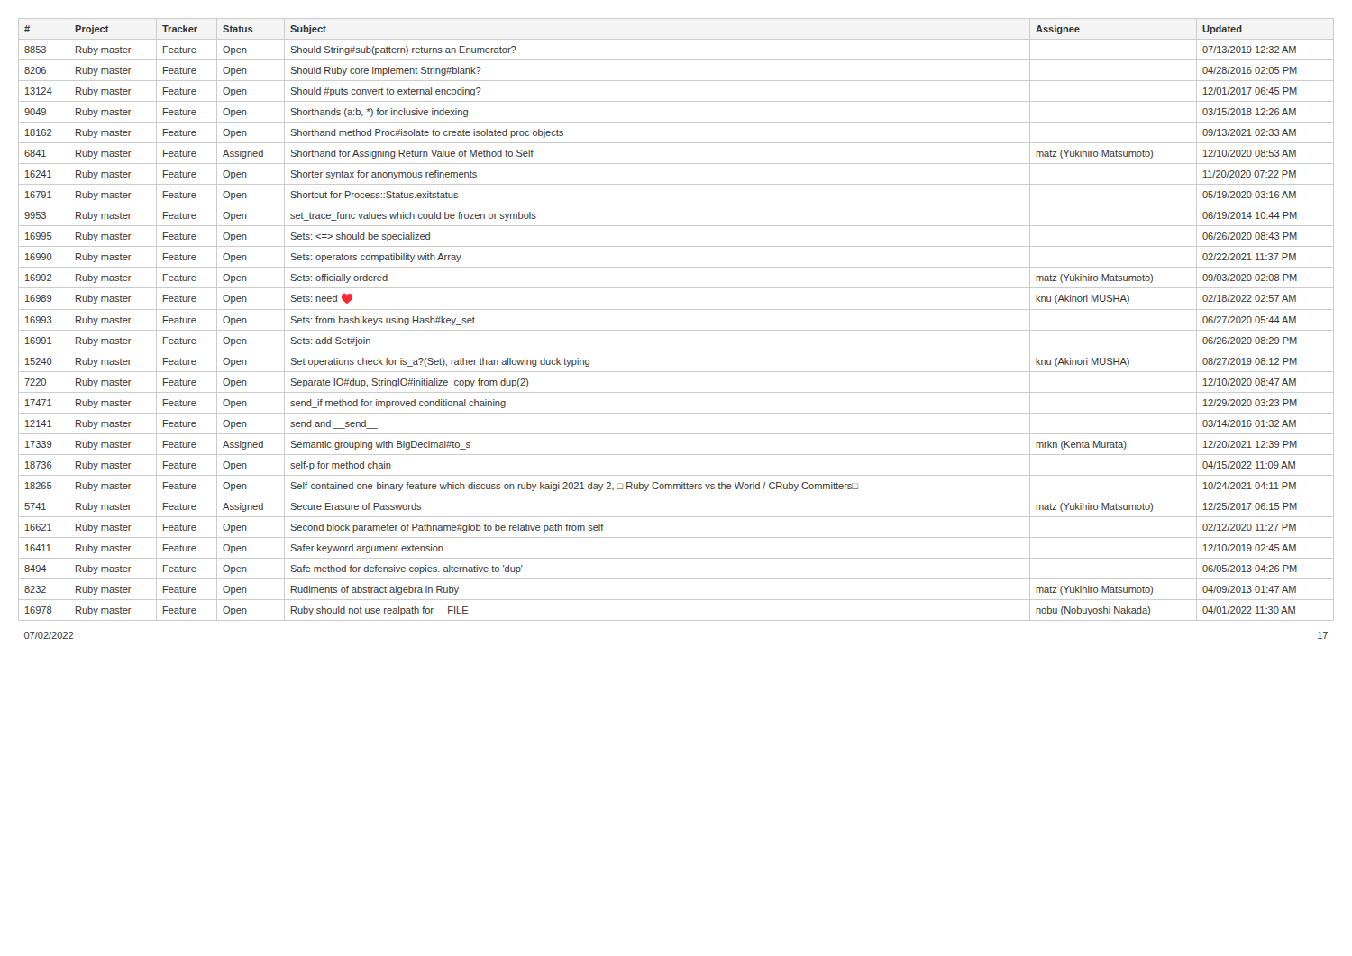Ruby master feature issues
| # | Project | Tracker | Status | Subject | Assignee | Updated |
| --- | --- | --- | --- | --- | --- | --- |
| 8853 | Ruby master | Feature | Open | Should String#sub(pattern) returns an Enumerator? | | 07/13/2019 12:32 AM |
| 8206 | Ruby master | Feature | Open | Should Ruby core implement String#blank? | | 04/28/2016 02:05 PM |
| 13124 | Ruby master | Feature | Open | Should #puts convert to external encoding? | | 12/01/2017 06:45 PM |
| 9049 | Ruby master | Feature | Open | Shorthands (a:b, *) for inclusive indexing | | 03/15/2018 12:26 AM |
| 18162 | Ruby master | Feature | Open | Shorthand method Proc#isolate to create isolated proc objects | | 09/13/2021 02:33 AM |
| 6841 | Ruby master | Feature | Assigned | Shorthand for Assigning Return Value of Method to Self | matz (Yukihiro Matsumoto) | 12/10/2020 08:53 AM |
| 16241 | Ruby master | Feature | Open | Shorter syntax for anonymous refinements | | 11/20/2020 07:22 PM |
| 16791 | Ruby master | Feature | Open | Shortcut for Process::Status.exitstatus | | 05/19/2020 03:16 AM |
| 9953 | Ruby master | Feature | Open | set_trace_func values which could be frozen or symbols | | 06/19/2014 10:44 PM |
| 16995 | Ruby master | Feature | Open | Sets: <=> should be specialized | | 06/26/2020 08:43 PM |
| 16990 | Ruby master | Feature | Open | Sets: operators compatibility with Array | | 02/22/2021 11:37 PM |
| 16992 | Ruby master | Feature | Open | Sets: officially ordered | matz (Yukihiro Matsumoto) | 09/03/2020 02:08 PM |
| 16989 | Ruby master | Feature | Open | Sets: need ♥️ | knu (Akinori MUSHA) | 02/18/2022 02:57 AM |
| 16993 | Ruby master | Feature | Open | Sets: from hash keys using Hash#key_set | | 06/27/2020 05:44 AM |
| 16991 | Ruby master | Feature | Open | Sets: add Set#join | | 06/26/2020 08:29 PM |
| 15240 | Ruby master | Feature | Open | Set operations check for is_a?(Set), rather than allowing duck typing | knu (Akinori MUSHA) | 08/27/2019 08:12 PM |
| 7220 | Ruby master | Feature | Open | Separate IO#dup, StringIO#initialize_copy from dup(2) | | 12/10/2020 08:47 AM |
| 17471 | Ruby master | Feature | Open | send_if method for improved conditional chaining | | 12/29/2020 03:23 PM |
| 12141 | Ruby master | Feature | Open | send and __send__ | | 03/14/2016 01:32 AM |
| 17339 | Ruby master | Feature | Assigned | Semantic grouping with BigDecimal#to_s | mrkn (Kenta Murata) | 12/20/2021 12:39 PM |
| 18736 | Ruby master | Feature | Open | self-p for method chain | | 04/15/2022 11:09 AM |
| 18265 | Ruby master | Feature | Open | Self-contained one-binary feature which discuss on ruby kaigi 2021 day 2, □ Ruby Committers vs the World / CRuby Committers□ | | 10/24/2021 04:11 PM |
| 5741 | Ruby master | Feature | Assigned | Secure Erasure of Passwords | matz (Yukihiro Matsumoto) | 12/25/2017 06:15 PM |
| 16621 | Ruby master | Feature | Open | Second block parameter of Pathname#glob to be relative path from self | | 02/12/2020 11:27 PM |
| 16411 | Ruby master | Feature | Open | Safer keyword argument extension | | 12/10/2019 02:45 AM |
| 8494 | Ruby master | Feature | Open | Safe method for defensive copies. alternative to 'dup' | | 06/05/2013 04:26 PM |
| 8232 | Ruby master | Feature | Open | Rudiments of abstract algebra in Ruby | matz (Yukihiro Matsumoto) | 04/09/2013 01:47 AM |
| 16978 | Ruby master | Feature | Open | Ruby should not use realpath for __FILE__ | nobu (Nobuyoshi Nakada) | 04/01/2022 11:30 AM |
| 07/02/2022 | 17 |